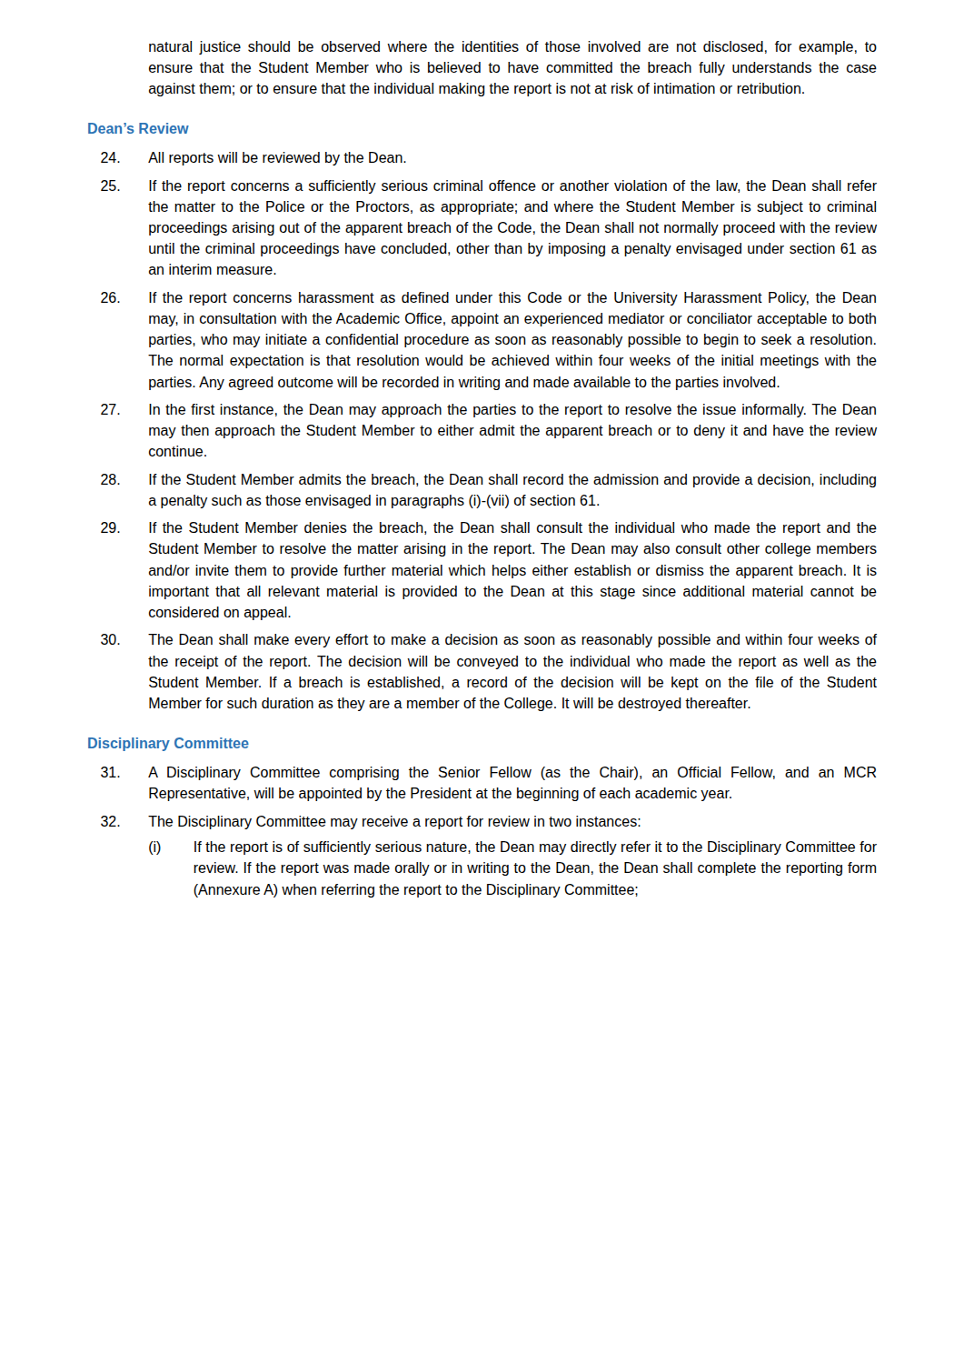natural justice should be observed where the identities of those involved are not disclosed, for example, to ensure that the Student Member who is believed to have committed the breach fully understands the case against them; or to ensure that the individual making the report is not at risk of intimation or retribution.
Dean’s Review
All reports will be reviewed by the Dean.
If the report concerns a sufficiently serious criminal offence or another violation of the law, the Dean shall refer the matter to the Police or the Proctors, as appropriate; and where the Student Member is subject to criminal proceedings arising out of the apparent breach of the Code, the Dean shall not normally proceed with the review until the criminal proceedings have concluded, other than by imposing a penalty envisaged under section 61 as an interim measure.
If the report concerns harassment as defined under this Code or the University Harassment Policy, the Dean may, in consultation with the Academic Office, appoint an experienced mediator or conciliator acceptable to both parties, who may initiate a confidential procedure as soon as reasonably possible to begin to seek a resolution. The normal expectation is that resolution would be achieved within four weeks of the initial meetings with the parties. Any agreed outcome will be recorded in writing and made available to the parties involved.
In the first instance, the Dean may approach the parties to the report to resolve the issue informally. The Dean may then approach the Student Member to either admit the apparent breach or to deny it and have the review continue.
If the Student Member admits the breach, the Dean shall record the admission and provide a decision, including a penalty such as those envisaged in paragraphs (i)-(vii) of section 61.
If the Student Member denies the breach, the Dean shall consult the individual who made the report and the Student Member to resolve the matter arising in the report. The Dean may also consult other college members and/or invite them to provide further material which helps either establish or dismiss the apparent breach. It is important that all relevant material is provided to the Dean at this stage since additional material cannot be considered on appeal.
The Dean shall make every effort to make a decision as soon as reasonably possible and within four weeks of the receipt of the report. The decision will be conveyed to the individual who made the report as well as the Student Member. If a breach is established, a record of the decision will be kept on the file of the Student Member for such duration as they are a member of the College. It will be destroyed thereafter.
Disciplinary Committee
A Disciplinary Committee comprising the Senior Fellow (as the Chair), an Official Fellow, and an MCR Representative, will be appointed by the President at the beginning of each academic year.
The Disciplinary Committee may receive a report for review in two instances:
If the report is of sufficiently serious nature, the Dean may directly refer it to the Disciplinary Committee for review. If the report was made orally or in writing to the Dean, the Dean shall complete the reporting form (Annexure A) when referring the report to the Disciplinary Committee;